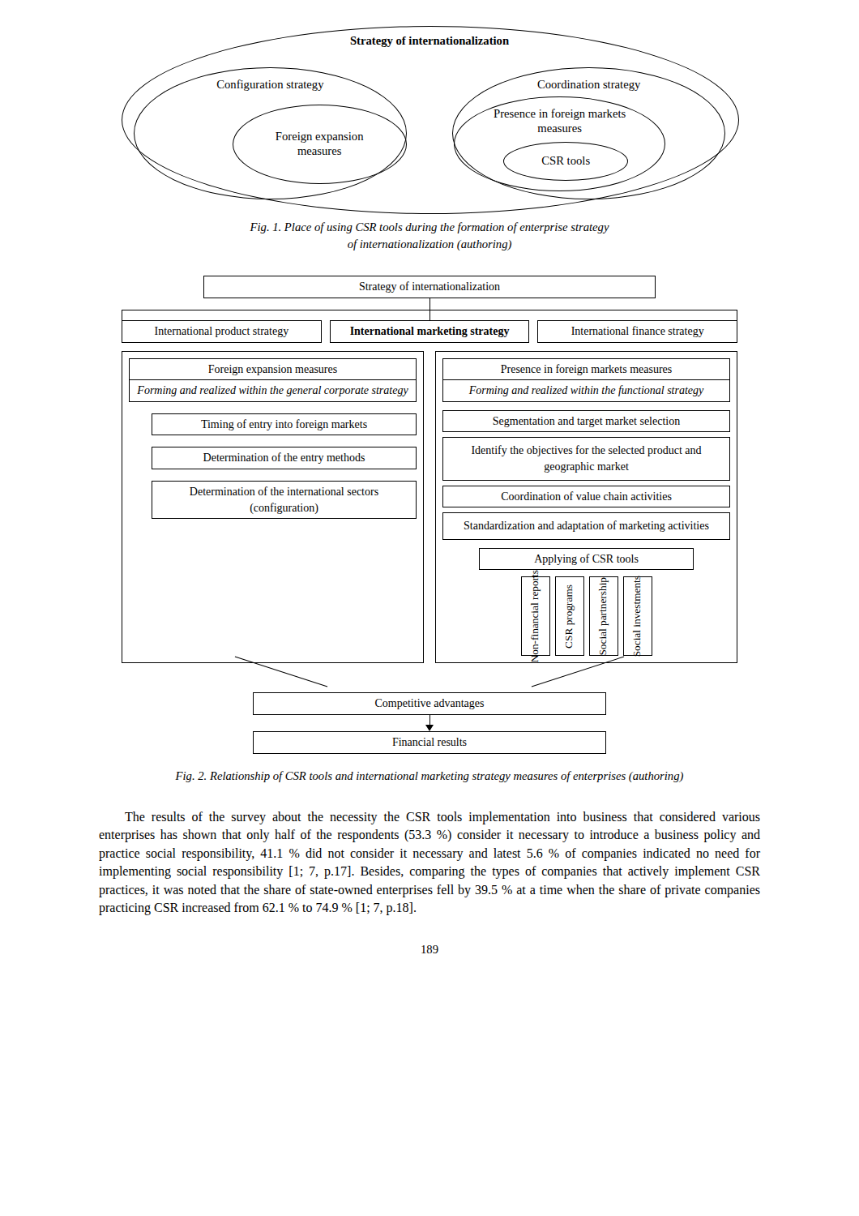Strategy of internationalization
Configuration strategy
Coordination strategy
Foreign expansion
measures
Presence in foreign markets
measures
CSR tools
Fig. 1. Place of using CSR tools during the formation of enterprise strategy
of internationalization (authoring)
Strategy of internationalization
International product strategy
International marketing strategy
International finance strategy
Foreign expansion measures
Forming and realized within the general corporate strategy
Timing of entry into foreign markets
Determination of the entry methods
Determination of the international sectors (configuration)
Presence in foreign markets measures
Forming and realized within the functional strategy
Segmentation and target market selection
Identify the objectives for the selected product and geographic market
Coordination of value chain activities
Standardization and adaptation of marketing activities
Applying of CSR tools
Non-financial reports
CSR programs
Social partnership
Social investments
Competitive advantages
Financial results
Fig. 2. Relationship of CSR tools and international marketing strategy measures of enterprises (authoring)
The results of the survey about the necessity the CSR tools implementation into business that considered various enterprises has shown that only half of the respondents (53.3 %) consider it necessary to introduce a business policy and practice social responsibility, 41.1 % did not consider it necessary and latest 5.6 % of companies indicated no need for implementing social responsibility [1; 7, p.17]. Besides, comparing the types of companies that actively implement CSR practices, it was noted that the share of state-owned enterprises fell by 39.5 % at a time when the share of private companies practicing CSR increased from 62.1 % to 74.9 % [1; 7, p.18].
189